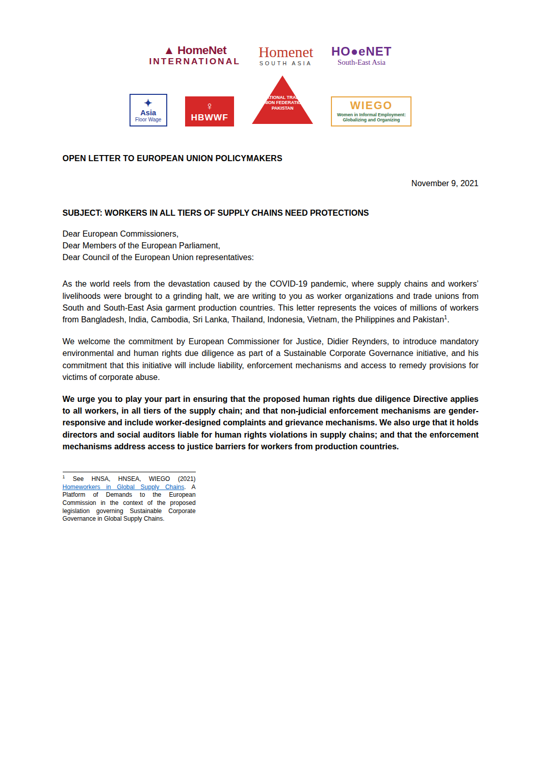▲ HomeNet
INTERNATIONAL
Homenet
SOUTH ASIA
HO●eNET
South-East Asia
✦
Asia
Floor Wage
♀
HBWWF
NATIONAL TRADE
UNION FEDERATION
PAKISTAN
WIEGO
Women in Informal Employment:
Globalizing and Organizing
OPEN LETTER TO EUROPEAN UNION POLICYMAKERS
November 9, 2021
SUBJECT: WORKERS IN ALL TIERS OF SUPPLY CHAINS NEED PROTECTIONS
Dear European Commissioners,
Dear Members of the European Parliament,
Dear Council of the European Union representatives:
As the world reels from the devastation caused by the COVID-19 pandemic, where supply chains and workers’ livelihoods were brought to a grinding halt, we are writing to you as worker organizations and trade unions from South and South-East Asia garment production countries. This letter represents the voices of millions of workers from Bangladesh, India, Cambodia, Sri Lanka, Thailand, Indonesia, Vietnam, the Philippines and Pakistan1.
We welcome the commitment by European Commissioner for Justice, Didier Reynders, to introduce mandatory environmental and human rights due diligence as part of a Sustainable Corporate Governance initiative, and his commitment that this initiative will include liability, enforcement mechanisms and access to remedy provisions for victims of corporate abuse.
We urge you to play your part in ensuring that the proposed human rights due diligence Directive applies to all workers, in all tiers of the supply chain; and that non-judicial enforcement mechanisms are gender-responsive and include worker-designed complaints and grievance mechanisms. We also urge that it holds directors and social auditors liable for human rights violations in supply chains; and that the enforcement mechanisms address access to justice barriers for workers from production countries.
1 See HNSA, HNSEA, WIEGO (2021) Homeworkers in Global Supply Chains. A Platform of Demands to the European Commission in the context of the proposed legislation governing Sustainable Corporate Governance in Global Supply Chains.